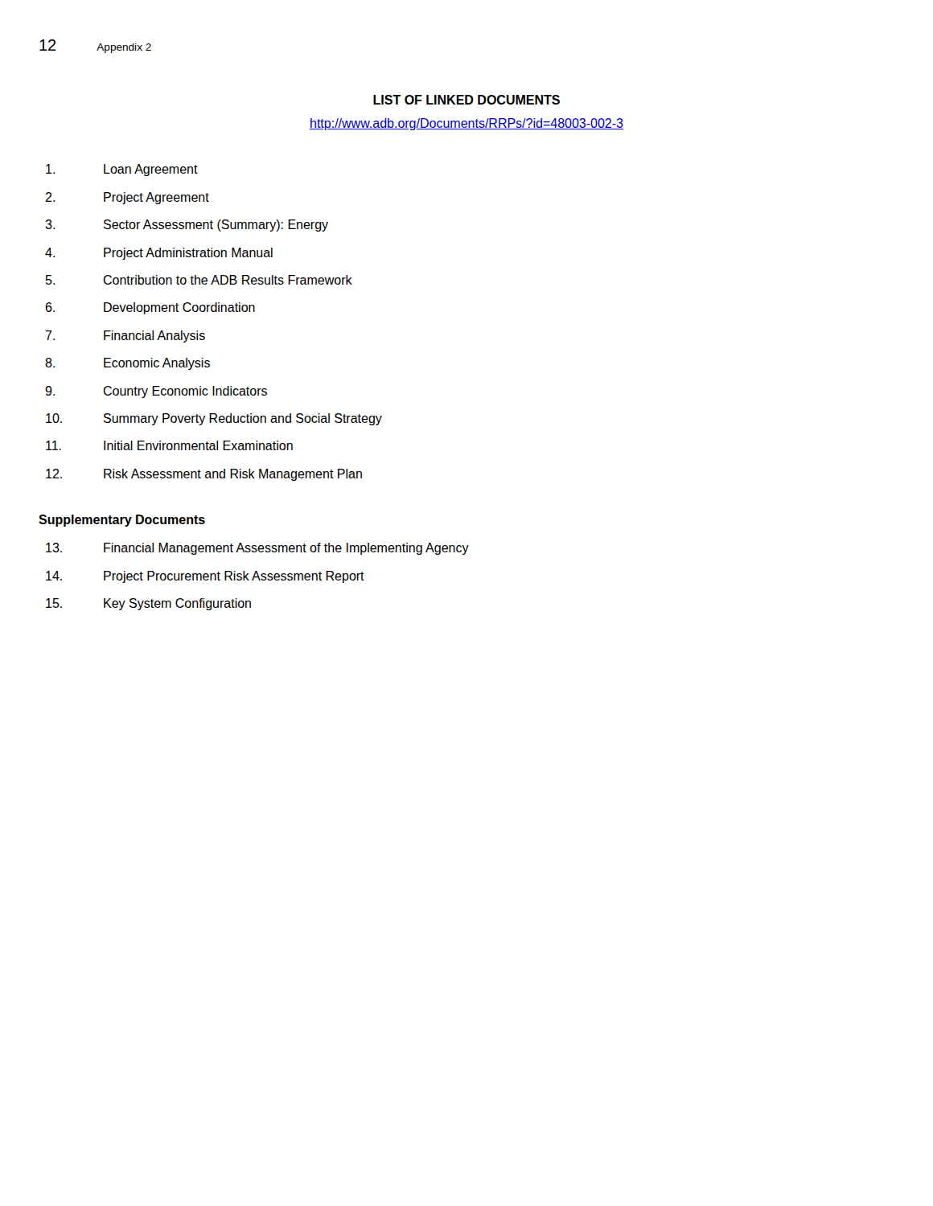12 Appendix 2
LIST OF LINKED DOCUMENTS
http://www.adb.org/Documents/RRPs/?id=48003-002-3
1. Loan Agreement
2. Project Agreement
3. Sector Assessment (Summary): Energy
4. Project Administration Manual
5. Contribution to the ADB Results Framework
6. Development Coordination
7. Financial Analysis
8. Economic Analysis
9. Country Economic Indicators
10. Summary Poverty Reduction and Social Strategy
11. Initial Environmental Examination
12. Risk Assessment and Risk Management Plan
Supplementary Documents
13. Financial Management Assessment of the Implementing Agency
14. Project Procurement Risk Assessment Report
15. Key System Configuration